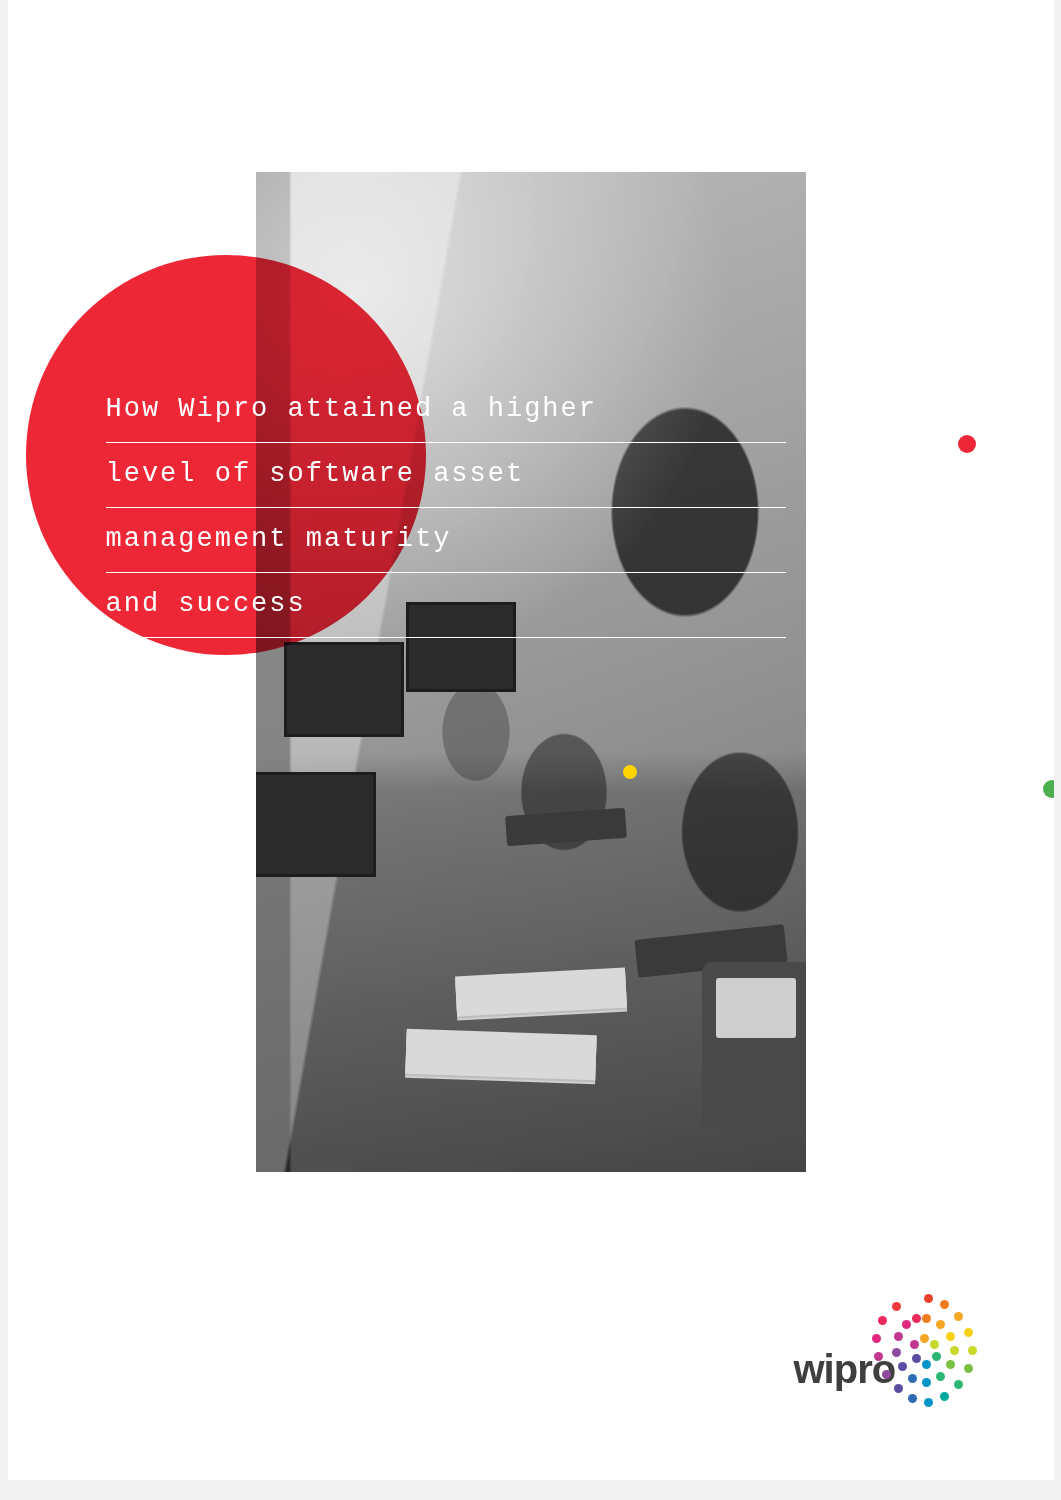How Wipro attained a higher level of software asset management maturity and success
wipro